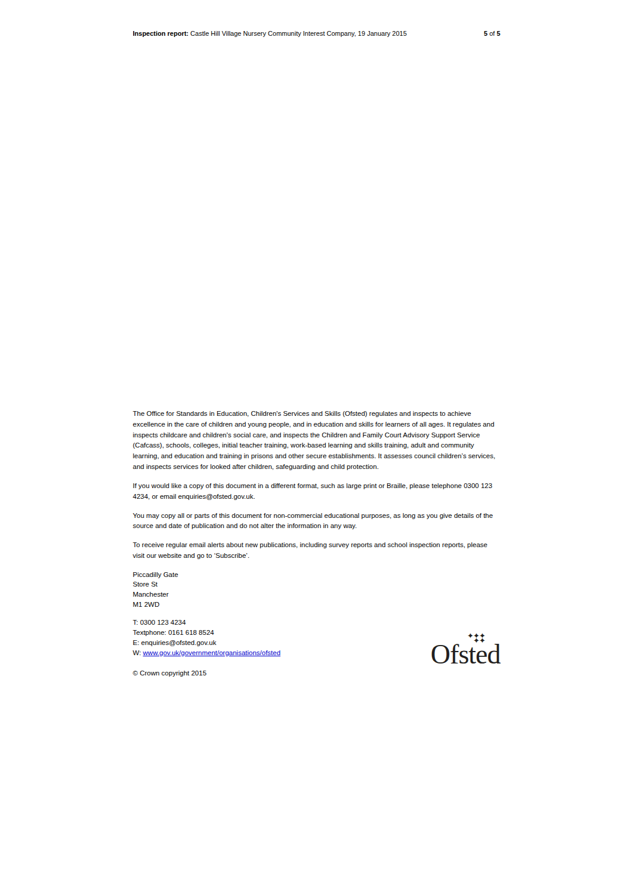Inspection report: Castle Hill Village Nursery Community Interest Company, 19 January 2015 5 of 5
The Office for Standards in Education, Children's Services and Skills (Ofsted) regulates and inspects to achieve excellence in the care of children and young people, and in education and skills for learners of all ages. It regulates and inspects childcare and children's social care, and inspects the Children and Family Court Advisory Support Service (Cafcass), schools, colleges, initial teacher training, work-based learning and skills training, adult and community learning, and education and training in prisons and other secure establishments. It assesses council children’s services, and inspects services for looked after children, safeguarding and child protection.
If you would like a copy of this document in a different format, such as large print or Braille, please telephone 0300 123 4234, or email enquiries@ofsted.gov.uk.
You may copy all or parts of this document for non-commercial educational purposes, as long as you give details of the source and date of publication and do not alter the information in any way.
To receive regular email alerts about new publications, including survey reports and school inspection reports, please visit our website and go to ‘Subscribe’.
Piccadilly Gate
Store St
Manchester
M1 2WD
T: 0300 123 4234
Textphone: 0161 618 8524
E: enquiries@ofsted.gov.uk
W: www.gov.uk/government/organisations/ofsted
✦✦✦
✦✦
Ofsted
© Crown copyright 2015